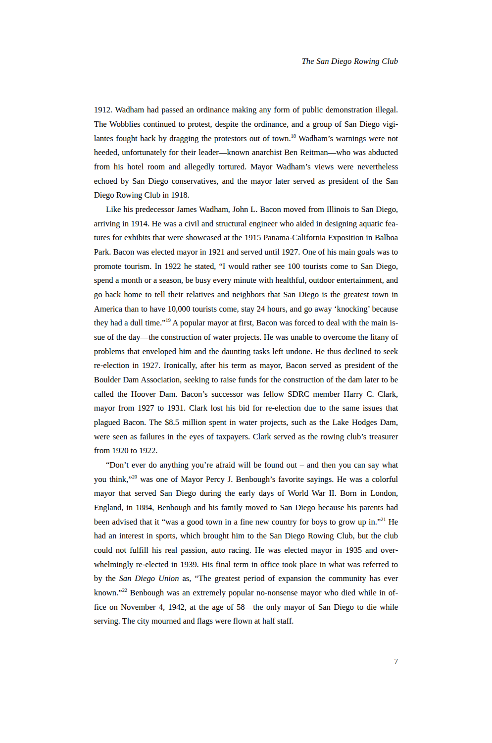The San Diego Rowing Club
1912. Wadham had passed an ordinance making any form of public demonstration illegal. The Wobblies continued to protest, despite the ordinance, and a group of San Diego vigilantes fought back by dragging the protestors out of town.18 Wadham’s warnings were not heeded, unfortunately for their leader—known anarchist Ben Reitman—who was abducted from his hotel room and allegedly tortured. Mayor Wadham’s views were nevertheless echoed by San Diego conservatives, and the mayor later served as president of the San Diego Rowing Club in 1918.
Like his predecessor James Wadham, John L. Bacon moved from Illinois to San Diego, arriving in 1914. He was a civil and structural engineer who aided in designing aquatic features for exhibits that were showcased at the 1915 Panama-California Exposition in Balboa Park. Bacon was elected mayor in 1921 and served until 1927. One of his main goals was to promote tourism. In 1922 he stated, “I would rather see 100 tourists come to San Diego, spend a month or a season, be busy every minute with healthful, outdoor entertainment, and go back home to tell their relatives and neighbors that San Diego is the greatest town in America than to have 10,000 tourists come, stay 24 hours, and go away ‘knocking’ because they had a dull time.”19 A popular mayor at first, Bacon was forced to deal with the main issue of the day—the construction of water projects. He was unable to overcome the litany of problems that enveloped him and the daunting tasks left undone. He thus declined to seek re-election in 1927. Ironically, after his term as mayor, Bacon served as president of the Boulder Dam Association, seeking to raise funds for the construction of the dam later to be called the Hoover Dam. Bacon’s successor was fellow SDRC member Harry C. Clark, mayor from 1927 to 1931. Clark lost his bid for re-election due to the same issues that plagued Bacon. The $8.5 million spent in water projects, such as the Lake Hodges Dam, were seen as failures in the eyes of taxpayers. Clark served as the rowing club’s treasurer from 1920 to 1922.
“Don’t ever do anything you’re afraid will be found out – and then you can say what you think,”20 was one of Mayor Percy J. Benbough’s favorite sayings. He was a colorful mayor that served San Diego during the early days of World War II. Born in London, England, in 1884, Benbough and his family moved to San Diego because his parents had been advised that it “was a good town in a fine new country for boys to grow up in.”21 He had an interest in sports, which brought him to the San Diego Rowing Club, but the club could not fulfill his real passion, auto racing. He was elected mayor in 1935 and overwhelmingly re-elected in 1939. His final term in office took place in what was referred to by the San Diego Union as, “The greatest period of expansion the community has ever known.”22 Benbough was an extremely popular no-nonsense mayor who died while in office on November 4, 1942, at the age of 58—the only mayor of San Diego to die while serving. The city mourned and flags were flown at half staff.
7